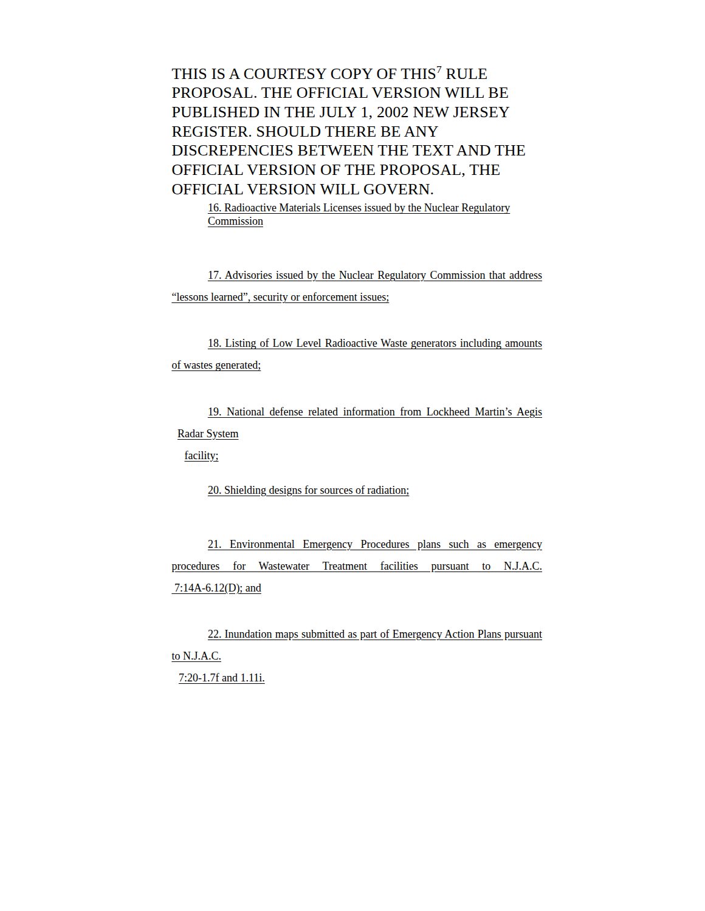THIS IS A COURTESY COPY OF THIS7 RULE PROPOSAL. THE OFFICIAL VERSION WILL BE PUBLISHED IN THE JULY 1, 2002 NEW JERSEY REGISTER. SHOULD THERE BE ANY DISCREPENCIES BETWEEN THE TEXT AND THE OFFICIAL VERSION OF THE PROPOSAL, THE OFFICIAL VERSION WILL GOVERN.
16. Radioactive Materials Licenses issued by the Nuclear Regulatory Commission
17. Advisories issued by the Nuclear Regulatory Commission that address “lessons learned”, security or enforcement issues;
18. Listing of Low Level Radioactive Waste generators including amounts of wastes generated;
19. National defense related information from Lockheed Martin’s Aegis Radar Systemfacility;
20. Shielding designs for sources of radiation;
21. Environmental Emergency Procedures plans such as emergency procedures for Wastewater Treatment facilities pursuant to N.J.A.C. 7:14A-6.12(D); and
22. Inundation maps submitted as part of Emergency Action Plans pursuant to N.J.A.C.7:20-1.7f and 1.11i.